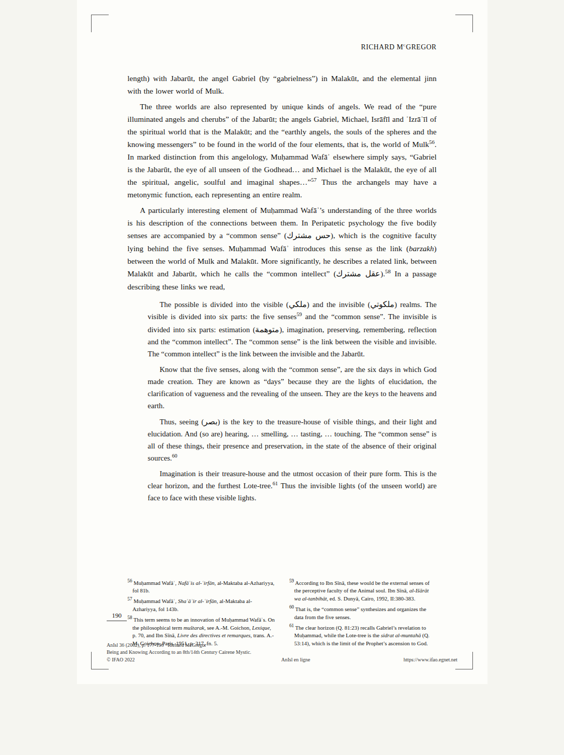RICHARD McGREGOR
length) with Jabarūt, the angel Gabriel (by “gabrielness”) in Malakūt, and the elemental jinn with the lower world of Mulk.
The three worlds are also represented by unique kinds of angels. We read of the “pure illuminated angels and cherubs” of the Jabarūt; the angels Gabriel, Michael, Isrāfīl and ʿIzrāʾīl of the spiritual world that is the Malakūt; and the “earthly angels, the souls of the spheres and the knowing messengers” to be found in the world of the four elements, that is, the world of Mulk56. In marked distinction from this angelology, Muḥammad Wafāʾ elsewhere simply says, “Gabriel is the Jabarūt, the eye of all unseen of the Godhead… and Michael is the Malakūt, the eye of all the spiritual, angelic, soulful and imaginal shapes…”57 Thus the archangels may have a metonymic function, each representing an entire realm.
A particularly interesting element of Muḥammad Wafāʾ’s understanding of the three worlds is his description of the connections between them. In Peripatetic psychology the five bodily senses are accompanied by a “common sense” (حس مشترك), which is the cognitive faculty lying behind the five senses. Muḥammad Wafāʾ introduces this sense as the link (barzakh) between the world of Mulk and Malakūt. More significantly, he describes a related link, between Malakūt and Jabarūt, which he calls the “common intellect” (عقل مشترك).58 In a passage describing these links we read,
The possible is divided into the visible (ملكي) and the invisible (ملكوتي) realms. The visible is divided into six parts: the five senses59 and the “common sense”. The invisible is divided into six parts: estimation (متوهمة), imagination, preserving, remembering, reflection and the “common intellect”. The “common sense” is the link between the visible and invisible. The “common intellect” is the link between the invisible and the Jabarūt.
Know that the five senses, along with the “common sense”, are the six days in which God made creation. They are known as “days” because they are the lights of elucidation, the clarification of vagueness and the revealing of the unseen. They are the keys to the heavens and earth.
Thus, seeing (بصر) is the key to the treasure-house of visible things, and their light and elucidation. And (so are) hearing, … smelling, … tasting, … touching. The “common sense” is all of these things, their presence and preservation, in the state of the absence of their original sources.60
Imagination is their treasure-house and the utmost occasion of their pure form. This is the clear horizon, and the furthest Lote-tree.61 Thus the invisible lights (of the unseen world) are face to face with these visible lights.
56 Muḥammad Wafāʾ, Nafāʾis al-ʿirfān, al-Maktaba al-Azhariyya, fol 81b.
57 Muḥammad Wafāʾ, Shaʿāʾir al-ʿirfān, al-Maktaba al-Azhariyya, fol 143b.
58 This term seems to be an innovation of Muḥammad Wafāʾs. On the philosophical term muštarak, see A.-M. Goichon, Lexique, p. 70, and Ibn Sīnā, Livre des directives et remarques, trans. A.-M. Goichon, Paris, 1951, p. 317, fn. 5.
59 According to Ibn Sīnā, these would be the external senses of the perceptive faculty of the Animal soul. Ibn Sīnā, al-Išārāt wa al-tanbihāt, ed. S. Dunyā, Cairo, 1992, II:380-383.
60 That is, the “common sense” synthesizes and organizes the data from the five senses.
61 The clear horizon (Q. 81:23) recalls Gabriel’s revelation to Muḥammad, while the Lote-tree is the sidrat al-muntahā (Q. 53:14), which is the limit of the Prophet’s ascension to God.
190
AnIsl 36 (2002), p. 177-196 Richard McGregor
Being and Knowing According to an 8th/14th Century Cairene Mystic.
© IFAO 2022
AnIsl en ligne
https://www.ifao.egnet.net